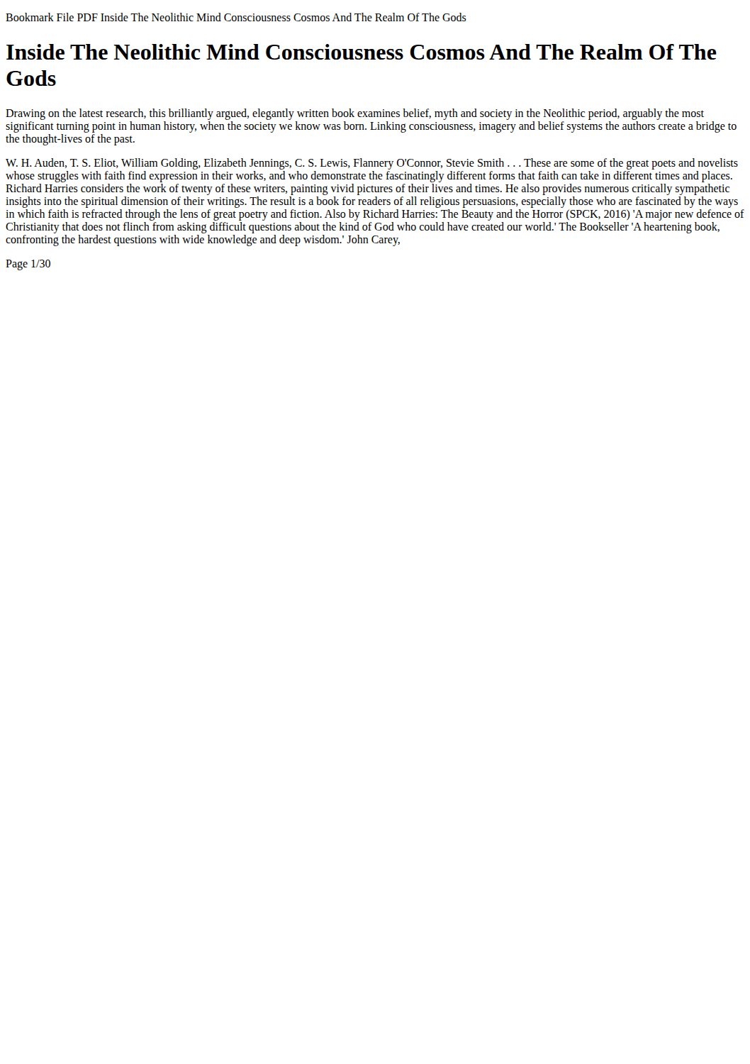Bookmark File PDF Inside The Neolithic Mind Consciousness Cosmos And The Realm Of The Gods
Inside The Neolithic Mind Consciousness Cosmos And The Realm Of The Gods
Drawing on the latest research, this brilliantly argued, elegantly written book examines belief, myth and society in the Neolithic period, arguably the most significant turning point in human history, when the society we know was born. Linking consciousness, imagery and belief systems the authors create a bridge to the thought-lives of the past.
W. H. Auden, T. S. Eliot, William Golding, Elizabeth Jennings, C. S. Lewis, Flannery O'Connor, Stevie Smith . . . These are some of the great poets and novelists whose struggles with faith find expression in their works, and who demonstrate the fascinatingly different forms that faith can take in different times and places. Richard Harries considers the work of twenty of these writers, painting vivid pictures of their lives and times. He also provides numerous critically sympathetic insights into the spiritual dimension of their writings. The result is a book for readers of all religious persuasions, especially those who are fascinated by the ways in which faith is refracted through the lens of great poetry and fiction. Also by Richard Harries: The Beauty and the Horror (SPCK, 2016) 'A major new defence of Christianity that does not flinch from asking difficult questions about the kind of God who could have created our world.' The Bookseller 'A heartening book, confronting the hardest questions with wide knowledge and deep wisdom.' John Carey,
Page 1/30